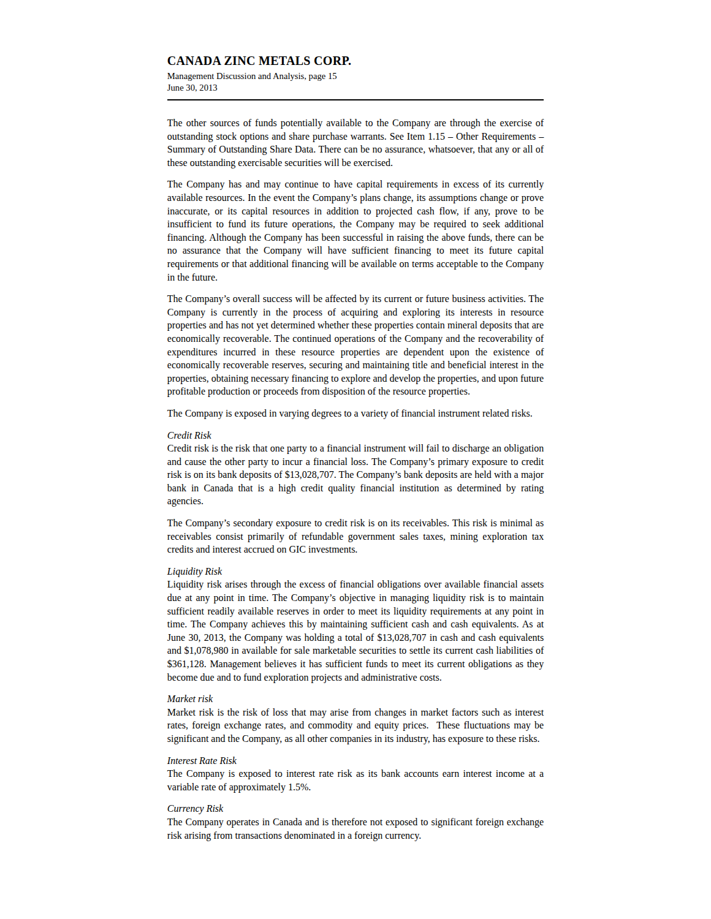CANADA ZINC METALS CORP.
Management Discussion and Analysis, page 15
June 30, 2013
The other sources of funds potentially available to the Company are through the exercise of outstanding stock options and share purchase warrants. See Item 1.15 – Other Requirements – Summary of Outstanding Share Data. There can be no assurance, whatsoever, that any or all of these outstanding exercisable securities will be exercised.
The Company has and may continue to have capital requirements in excess of its currently available resources. In the event the Company’s plans change, its assumptions change or prove inaccurate, or its capital resources in addition to projected cash flow, if any, prove to be insufficient to fund its future operations, the Company may be required to seek additional financing. Although the Company has been successful in raising the above funds, there can be no assurance that the Company will have sufficient financing to meet its future capital requirements or that additional financing will be available on terms acceptable to the Company in the future.
The Company’s overall success will be affected by its current or future business activities. The Company is currently in the process of acquiring and exploring its interests in resource properties and has not yet determined whether these properties contain mineral deposits that are economically recoverable. The continued operations of the Company and the recoverability of expenditures incurred in these resource properties are dependent upon the existence of economically recoverable reserves, securing and maintaining title and beneficial interest in the properties, obtaining necessary financing to explore and develop the properties, and upon future profitable production or proceeds from disposition of the resource properties.
The Company is exposed in varying degrees to a variety of financial instrument related risks.
Credit Risk
Credit risk is the risk that one party to a financial instrument will fail to discharge an obligation and cause the other party to incur a financial loss. The Company’s primary exposure to credit risk is on its bank deposits of $13,028,707. The Company’s bank deposits are held with a major bank in Canada that is a high credit quality financial institution as determined by rating agencies.
The Company’s secondary exposure to credit risk is on its receivables. This risk is minimal as receivables consist primarily of refundable government sales taxes, mining exploration tax credits and interest accrued on GIC investments.
Liquidity Risk
Liquidity risk arises through the excess of financial obligations over available financial assets due at any point in time. The Company’s objective in managing liquidity risk is to maintain sufficient readily available reserves in order to meet its liquidity requirements at any point in time. The Company achieves this by maintaining sufficient cash and cash equivalents. As at June 30, 2013, the Company was holding a total of $13,028,707 in cash and cash equivalents and $1,078,980 in available for sale marketable securities to settle its current cash liabilities of $361,128. Management believes it has sufficient funds to meet its current obligations as they become due and to fund exploration projects and administrative costs.
Market risk
Market risk is the risk of loss that may arise from changes in market factors such as interest rates, foreign exchange rates, and commodity and equity prices. These fluctuations may be significant and the Company, as all other companies in its industry, has exposure to these risks.
Interest Rate Risk
The Company is exposed to interest rate risk as its bank accounts earn interest income at a variable rate of approximately 1.5%.
Currency Risk
The Company operates in Canada and is therefore not exposed to significant foreign exchange risk arising from transactions denominated in a foreign currency.